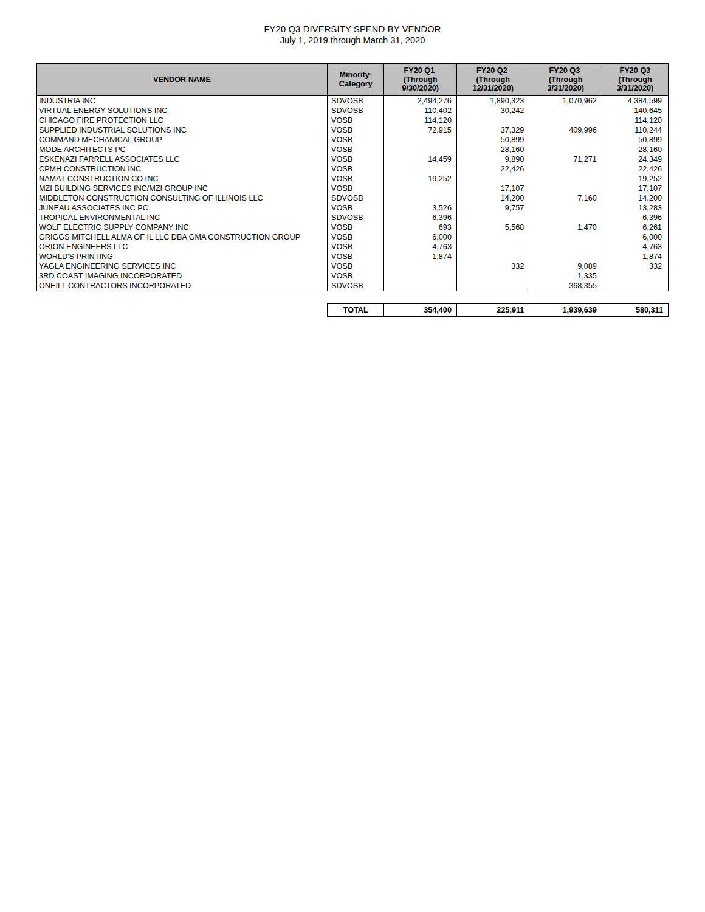FY20 Q3 DIVERSITY SPEND BY VENDOR
July 1, 2019 through March 31, 2020
| VENDOR NAME | Minority- Category | FY20 Q1 (Through 9/30/2020) | FY20 Q2 (Through 12/31/2020) | FY20 Q3 (Through 3/31/2020) | FY20 Q3 (Through 3/31/2020) |
| --- | --- | --- | --- | --- | --- |
| INDUSTRIA INC | SDVOSB | 2,494,276 | 1,890,323 | 1,070,962 | 4,384,599 |
| VIRTUAL ENERGY SOLUTIONS INC | SDVOSB | 110,402 | 30,242 | | 140,645 |
| CHICAGO FIRE PROTECTION LLC | VOSB | 114,120 | | | 114,120 |
| SUPPLIED INDUSTRIAL SOLUTIONS INC | VOSB | 72,915 | 37,329 | 409,996 | 110,244 |
| COMMAND MECHANICAL GROUP | VOSB | | 50,899 | | 50,899 |
| MODE ARCHITECTS PC | VOSB | | 28,160 | | 28,160 |
| ESKENAZI FARRELL ASSOCIATES LLC | VOSB | 14,459 | 9,890 | 71,271 | 24,349 |
| CPMH CONSTRUCTION INC | VOSB | | 22,426 | | 22,426 |
| NAMAT CONSTRUCTION CO INC | VOSB | 19,252 | | | 19,252 |
| MZI BUILDING SERVICES INC/MZI GROUP INC | VOSB | | 17,107 | | 17,107 |
| MIDDLETON CONSTRUCTION CONSULTING OF ILLINOIS LLC | SDVOSB | | 14,200 | 7,160 | 14,200 |
| JUNEAU ASSOCIATES INC PC | VOSB | 3,526 | 9,757 | | 13,283 |
| TROPICAL ENVIRONMENTAL INC | SDVOSB | 6,396 | | | 6,396 |
| WOLF ELECTRIC SUPPLY COMPANY INC | VOSB | 693 | 5,568 | 1,470 | 6,261 |
| GRIGGS MITCHELL ALMA OF IL LLC DBA GMA CONSTRUCTION GROUP | VOSB | 6,000 | | | 6,000 |
| ORION ENGINEERS LLC | VOSB | 4,763 | | | 4,763 |
| WORLD'S PRINTING | VOSB | 1,874 | | | 1,874 |
| YAGLA ENGINEERING SERVICES INC | VOSB | | 332 | 9,089 | 332 |
| 3RD COAST IMAGING INCORPORATED | VOSB | | | 1,335 | |
| ONEILL CONTRACTORS INCORPORATED | SDVOSB | | | 368,355 | |
| | TOTAL | 354,400 | 225,911 | 1,939,639 | 580,311 |